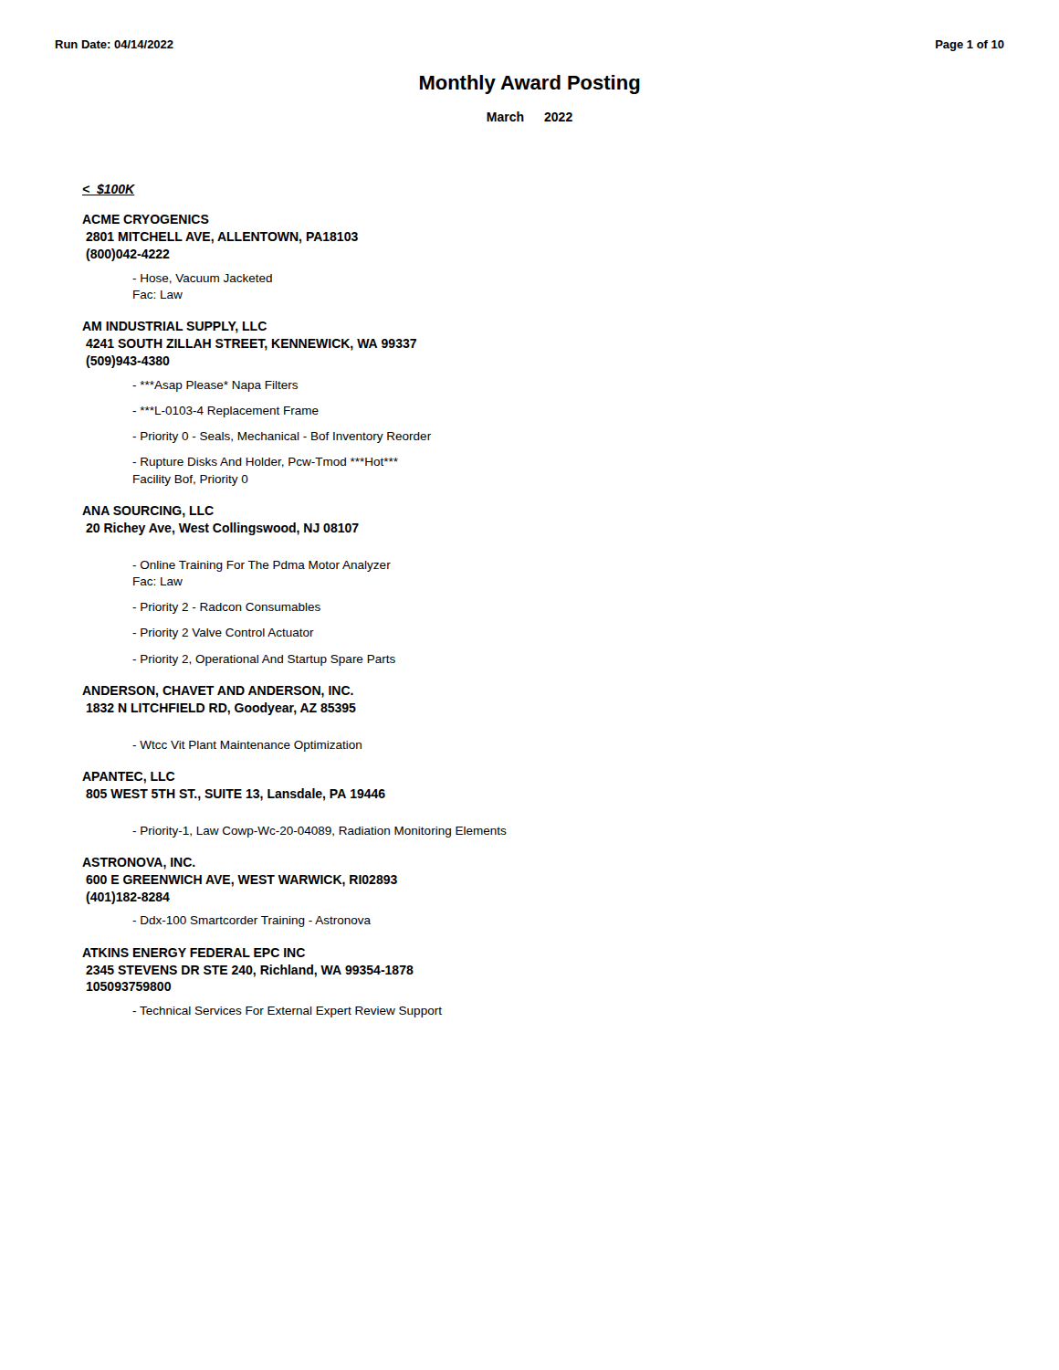Run Date: 04/14/2022 Page 1 of 10
Monthly Award Posting
March 2022
< $100K
ACME CRYOGENICS
2801 MITCHELL AVE, ALLENTOWN, PA18103
(800)042-4222
- Hose, Vacuum Jacketed Fac: Law
AM INDUSTRIAL SUPPLY, LLC
4241 SOUTH ZILLAH STREET, KENNEWICK, WA 99337
(509)943-4380
- ***Asap Please* Napa Filters
- ***L-0103-4 Replacement Frame
- Priority 0 - Seals, Mechanical - Bof Inventory Reorder
- Rupture Disks And Holder, Pcw-Tmod ***Hot*** Facility Bof, Priority 0
ANA SOURCING, LLC
20 Richey Ave, West Collingswood, NJ 08107
- Online Training For The Pdma Motor Analyzer Fac: Law
- Priority 2 - Radcon Consumables
- Priority 2 Valve Control Actuator
- Priority 2, Operational And Startup Spare Parts
ANDERSON, CHAVET AND ANDERSON, INC.
1832 N LITCHFIELD RD, Goodyear, AZ 85395
- Wtcc Vit Plant Maintenance Optimization
APANTEC, LLC
805 WEST 5TH ST., SUITE 13, Lansdale, PA 19446
- Priority-1, Law Cowp-Wc-20-04089, Radiation Monitoring Elements
ASTRONOVA, INC.
600 E GREENWICH AVE, WEST WARWICK, RI02893
(401)182-8284
- Ddx-100 Smartcorder Training - Astronova
ATKINS ENERGY FEDERAL EPC INC
2345 STEVENS DR STE 240, Richland, WA 99354-1878
105093759800
- Technical Services For External Expert Review Support